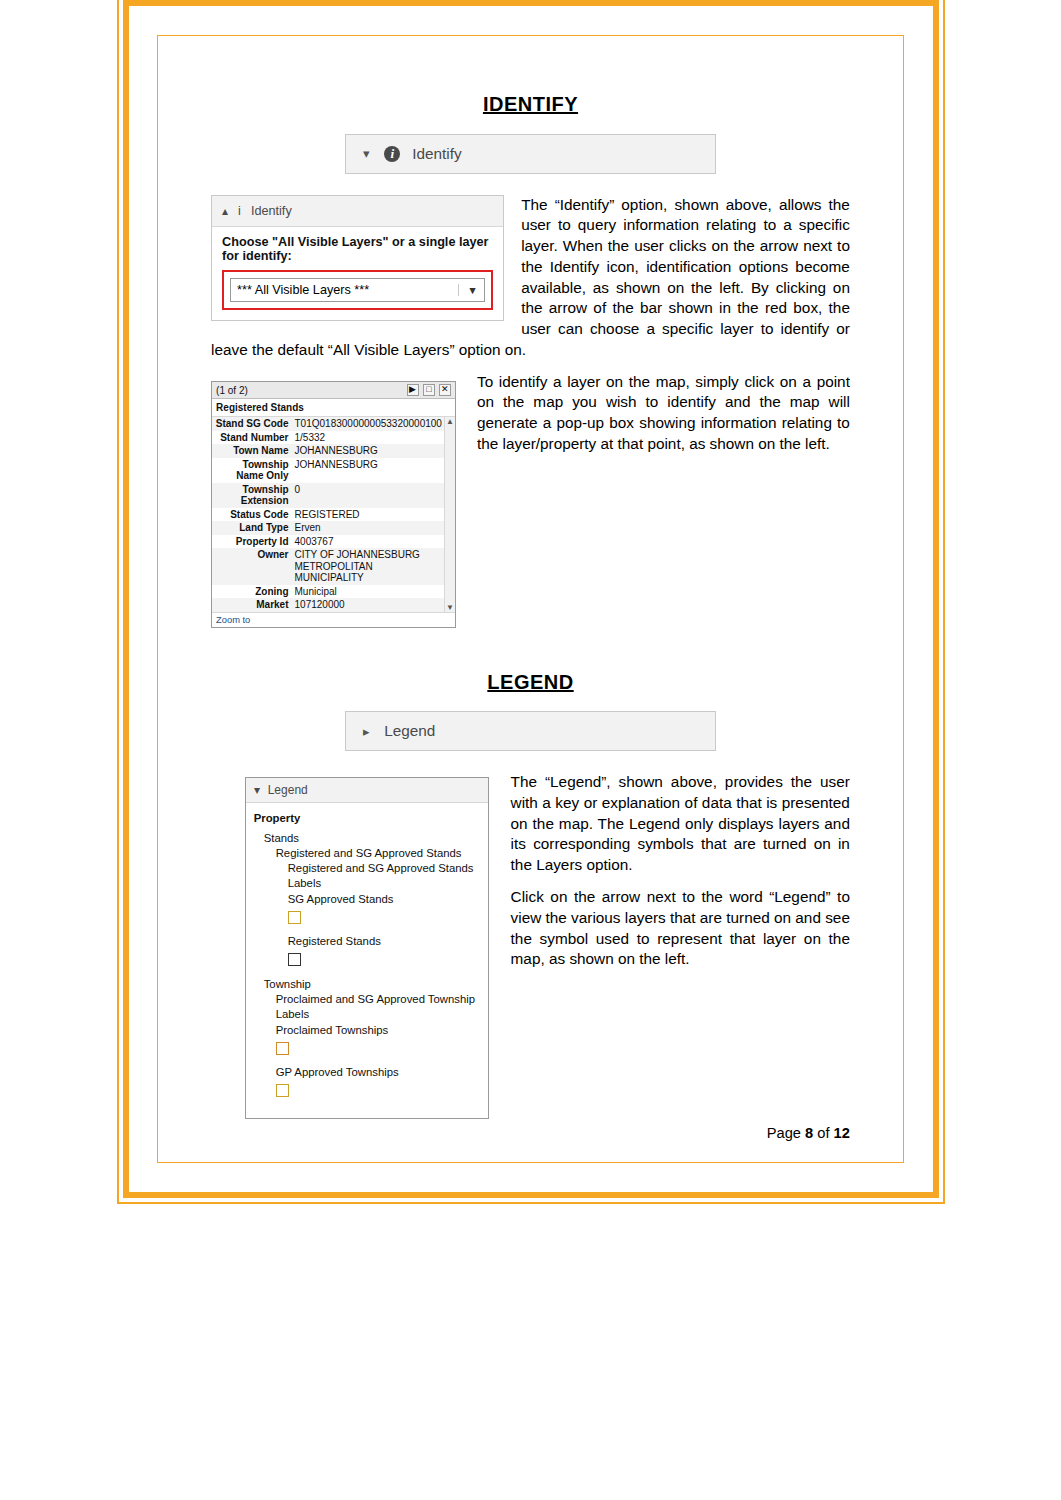IDENTIFY
▾ i Identify
▴ i Identify
Choose "All Visible Layers" or a single layer for identify:
*** All Visible Layers *** ▼
The “Identify” option, shown above, allows the user to query information relating to a specific layer. When the user clicks on the arrow next to the Identify icon, identification options become available, as shown on the left. By clicking on the arrow of the bar shown in the red box, the user can choose a specific layer to identify or leave the default “All Visible Layers” option on.
(1 of 2) ▶ □ ✕
Registered Stands
▲ ▼
| Stand SG Code | T01Q0183000000053320000100 |
| Stand Number | 1/5332 |
| Town Name | JOHANNESBURG |
| Township Name Only | JOHANNESBURG |
| Township Extension | 0 |
| Status Code | REGISTERED |
| Land Type | Erven |
| Property Id | 4003767 |
| Owner | CITY OF JOHANNESBURG METROPOLITAN MUNICIPALITY |
| Zoning | Municipal |
| Market | 107120000 |
Zoom to
To identify a layer on the map, simply click on a point on the map you wish to identify and the map will generate a pop-up box showing information relating to the layer/property at that point, as shown on the left.
LEGEND
▸ Legend
▾ Legend
Property
Stands
Registered and SG Approved Stands
Registered and SG Approved Stands Labels
SG Approved Stands
Registered Stands
Township
Proclaimed and SG Approved Township Labels
Proclaimed Townships
GP Approved Townships
The “Legend”, shown above, provides the user with a key or explanation of data that is presented on the map. The Legend only displays layers and its corresponding symbols that are turned on in the Layers option.
Click on the arrow next to the word “Legend” to view the various layers that are turned on and see the symbol used to represent that layer on the map, as shown on the left.
Page 8 of 12